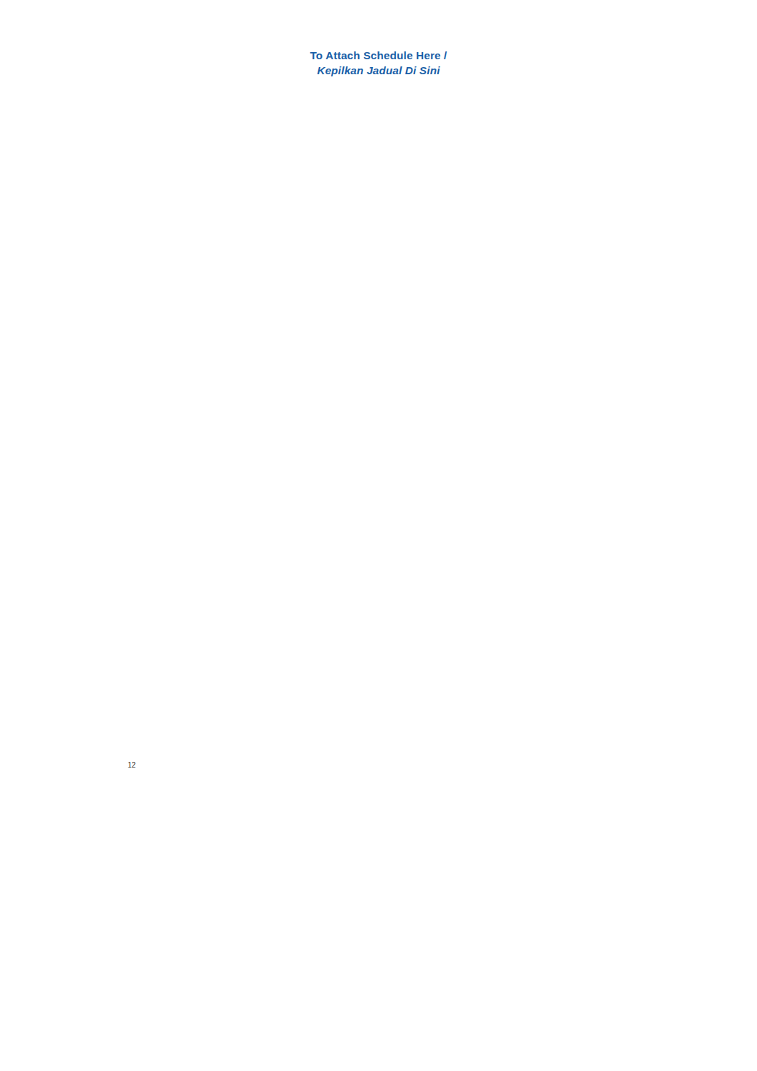To Attach Schedule Here / Kepilkan Jadual Di Sini
12